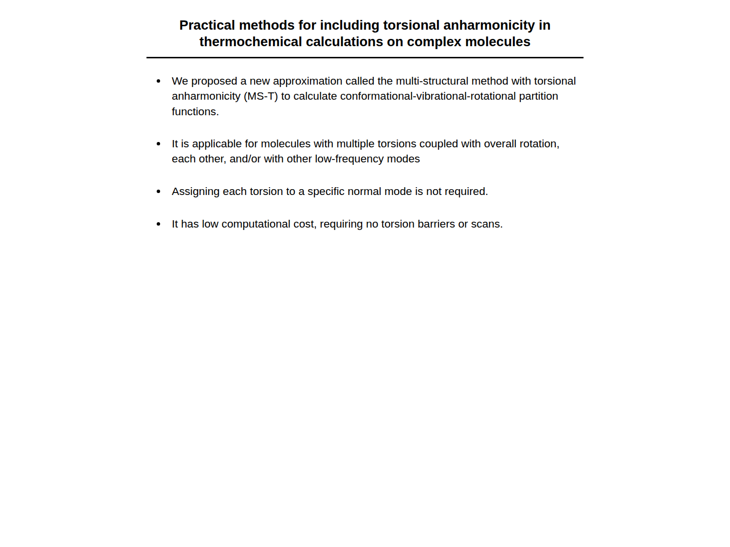Practical methods for including torsional anharmonicity in thermochemical calculations on complex molecules
We proposed a new approximation called the multi-structural method with torsional anharmonicity (MS-T) to calculate conformational-vibrational-rotational partition functions.
It is applicable for molecules with multiple torsions coupled with overall rotation, each other, and/or with other low-frequency modes
Assigning each torsion to a specific normal mode is not required.
It has low computational cost, requiring no torsion barriers or scans.